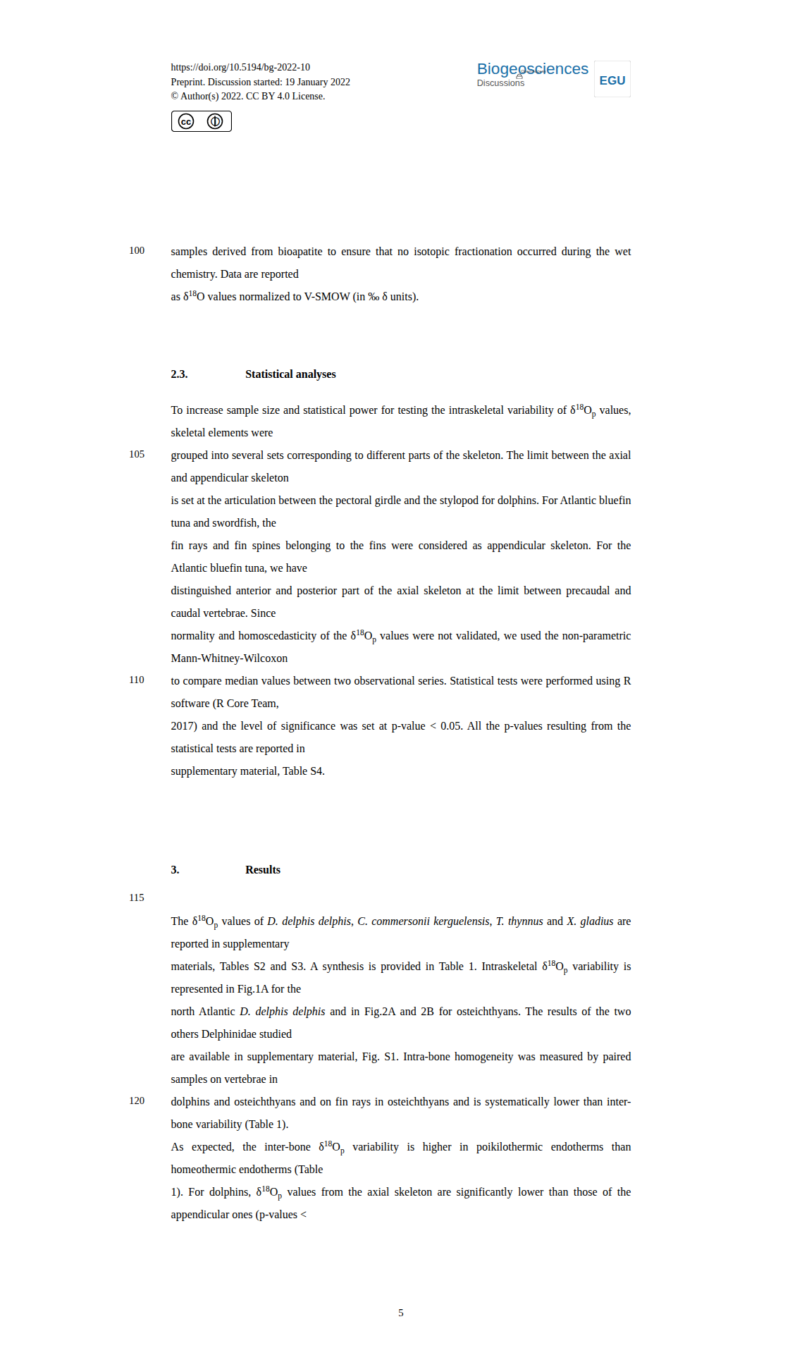https://doi.org/10.5194/bg-2022-10
Preprint. Discussion started: 19 January 2022
© Author(s) 2022. CC BY 4.0 License.
cc ⓘ
Biogeosciences
Discussions
EGU
Open Access
100
samples derived from bioapatite to ensure that no isotopic fractionation occurred during the wet chemistry. Data are reported
as δ18O values normalized to V-SMOW (in ‰ δ units).
2.3. Statistical analyses
To increase sample size and statistical power for testing the intraskeletal variability of δ18Op values, skeletal elements were
105
grouped into several sets corresponding to different parts of the skeleton. The limit between the axial and appendicular skeleton
is set at the articulation between the pectoral girdle and the stylopod for dolphins. For Atlantic bluefin tuna and swordfish, the
fin rays and fin spines belonging to the fins were considered as appendicular skeleton. For the Atlantic bluefin tuna, we have
distinguished anterior and posterior part of the axial skeleton at the limit between precaudal and caudal vertebrae. Since
normality and homoscedasticity of the δ18Op values were not validated, we used the non-parametric Mann-Whitney-Wilcoxon
110
to compare median values between two observational series. Statistical tests were performed using R software (R Core Team,
2017) and the level of significance was set at p-value < 0.05. All the p-values resulting from the statistical tests are reported in
supplementary material, Table S4.
3. Results
115
The δ18Op values of D. delphis delphis, C. commersonii kerguelensis, T. thynnus and X. gladius are reported in supplementary
materials, Tables S2 and S3. A synthesis is provided in Table 1. Intraskeletal δ18Op variability is represented in Fig.1A for the
north Atlantic D. delphis delphis and in Fig.2A and 2B for osteichthyans. The results of the two others Delphinidae studied
are available in supplementary material, Fig. S1. Intra-bone homogeneity was measured by paired samples on vertebrae in
120
dolphins and osteichthyans and on fin rays in osteichthyans and is systematically lower than inter-bone variability (Table 1).
As expected, the inter-bone δ18Op variability is higher in poikilothermic endotherms than homeothermic endotherms (Table
1). For dolphins, δ18Op values from the axial skeleton are significantly lower than those of the appendicular ones (p-values <
5